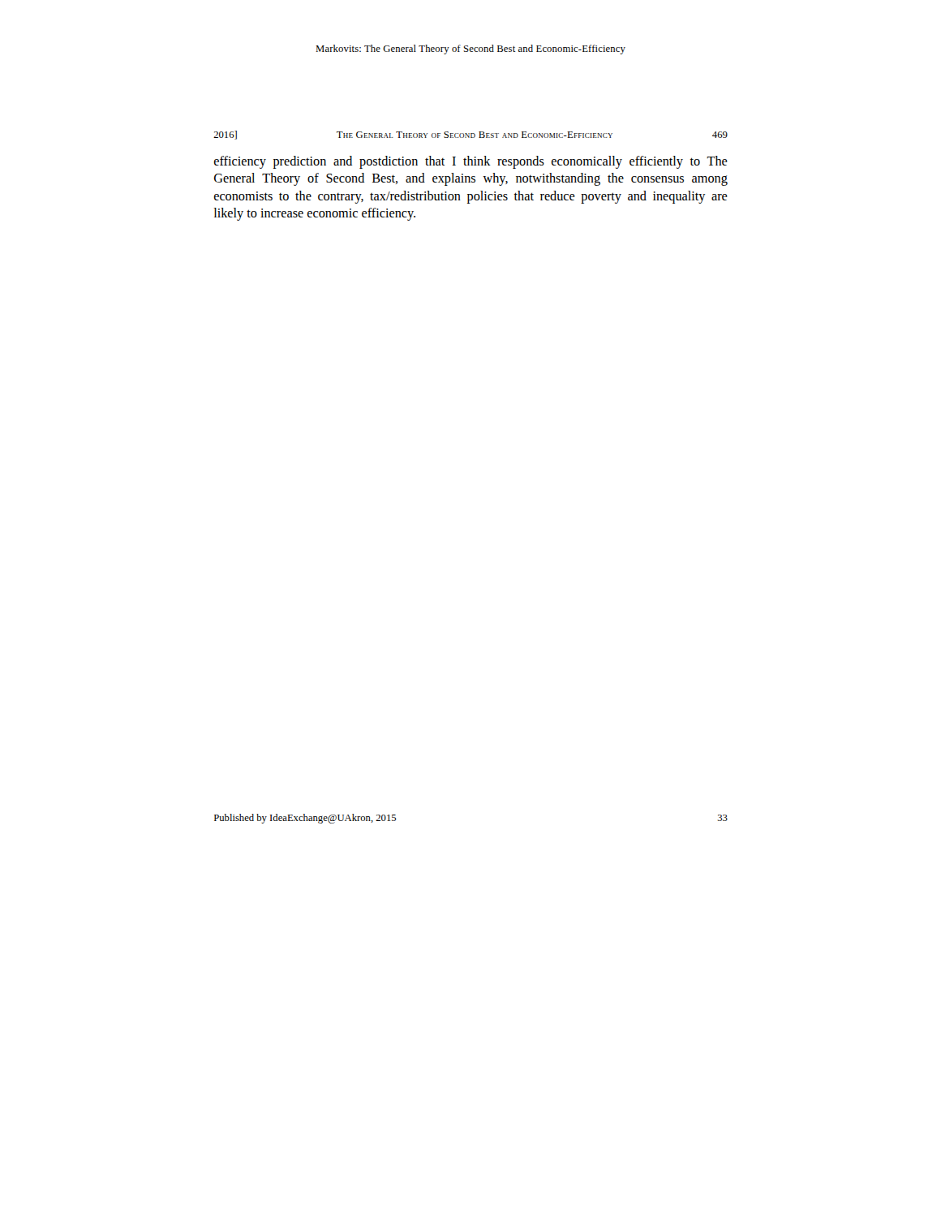Markovits: The General Theory of Second Best and Economic-Efficiency
2016] The General Theory of Second Best and Economic-Efficiency 469
efficiency prediction and postdiction that I think responds economically efficiently to The General Theory of Second Best, and explains why, notwithstanding the consensus among economists to the contrary, tax/redistribution policies that reduce poverty and inequality are likely to increase economic efficiency.
Published by IdeaExchange@UAkron, 2015 33